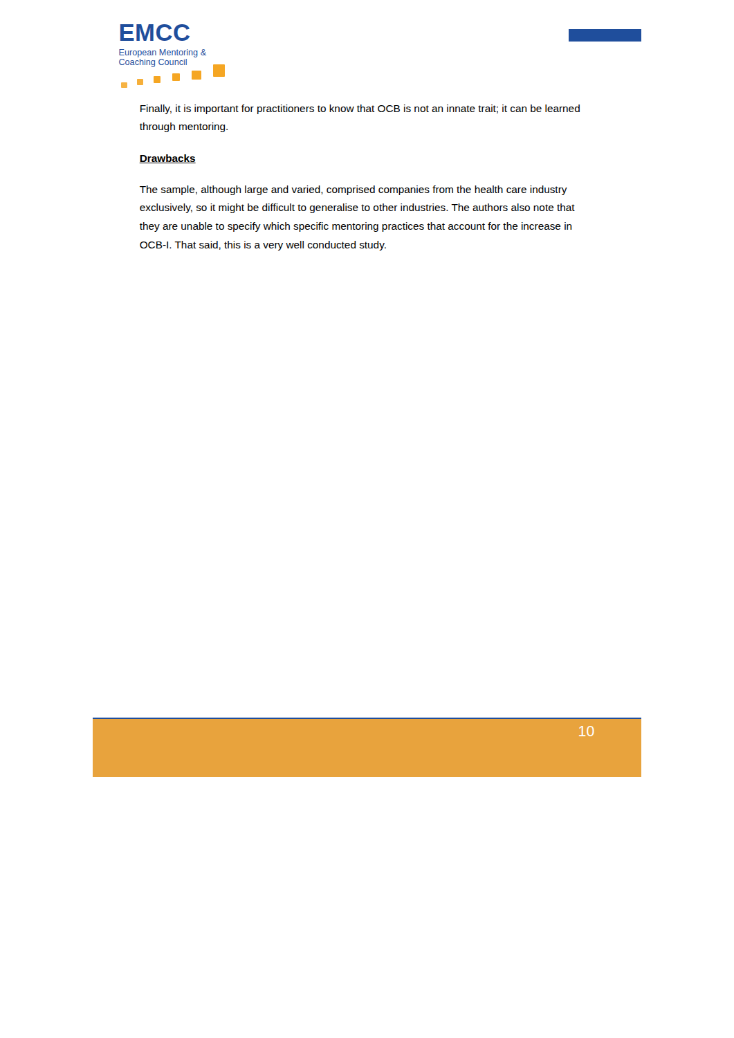EMCC
European Mentoring &
Coaching Council
Finally, it is important for practitioners to know that OCB is not an innate trait; it can be learned through mentoring.
Drawbacks
The sample, although large and varied, comprised companies from the health care industry exclusively, so it might be difficult to generalise to other industries. The authors also note that they are unable to specify which specific mentoring practices that account for the increase in OCB-I. That said, this is a very well conducted study.
10